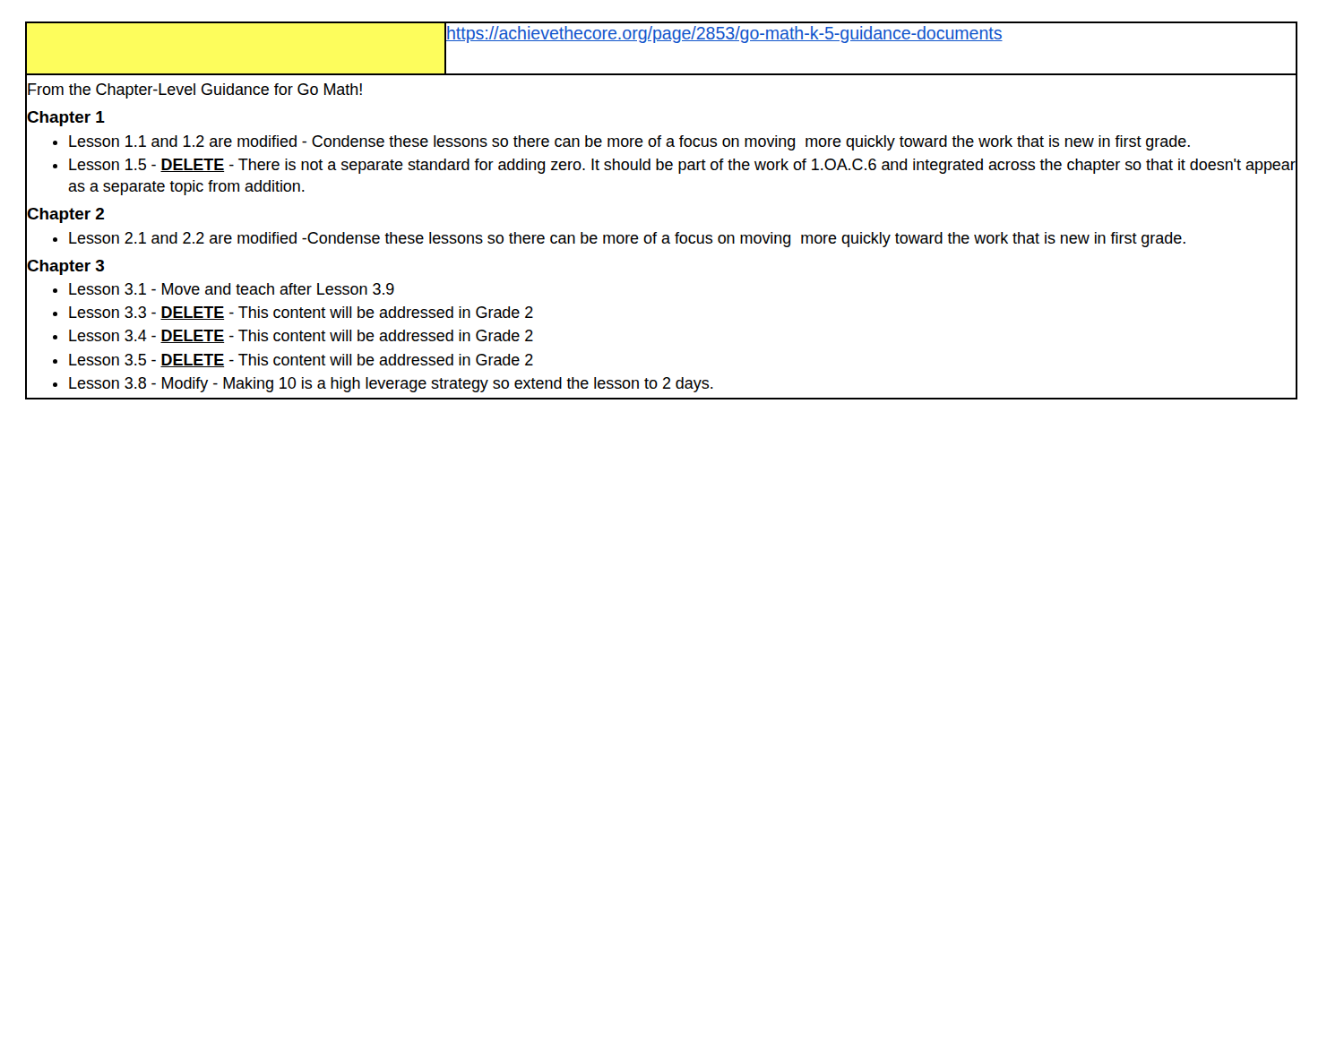| | https://achievethecore.org/page/2853/go-math-k-5-guidance-documents |
| From the Chapter-Level Guidance for Go Math! Chapter 1 Lesson 1.1 and 1.2 are modified - Condense these lessons so there can be more of a focus on moving more quickly toward the work that is new in first grade. Lesson 1.5 - DELETE - There is not a separate standard for adding zero. It should be part of the work of 1.OA.C.6 and integrated across the chapter so that it doesn't appear as a separate topic from addition. Chapter 2 Lesson 2.1 and 2.2 are modified -Condense these lessons so there can be more of a focus on moving more quickly toward the work that is new in first grade. Chapter 3 Lesson 3.1 - Move and teach after Lesson 3.9 Lesson 3.3 - DELETE - This content will be addressed in Grade 2 Lesson 3.4 - DELETE - This content will be addressed in Grade 2 Lesson 3.5 - DELETE - This content will be addressed in Grade 2 Lesson 3.8 - Modify - Making 10 is a high leverage strategy so extend the lesson to 2 days. |